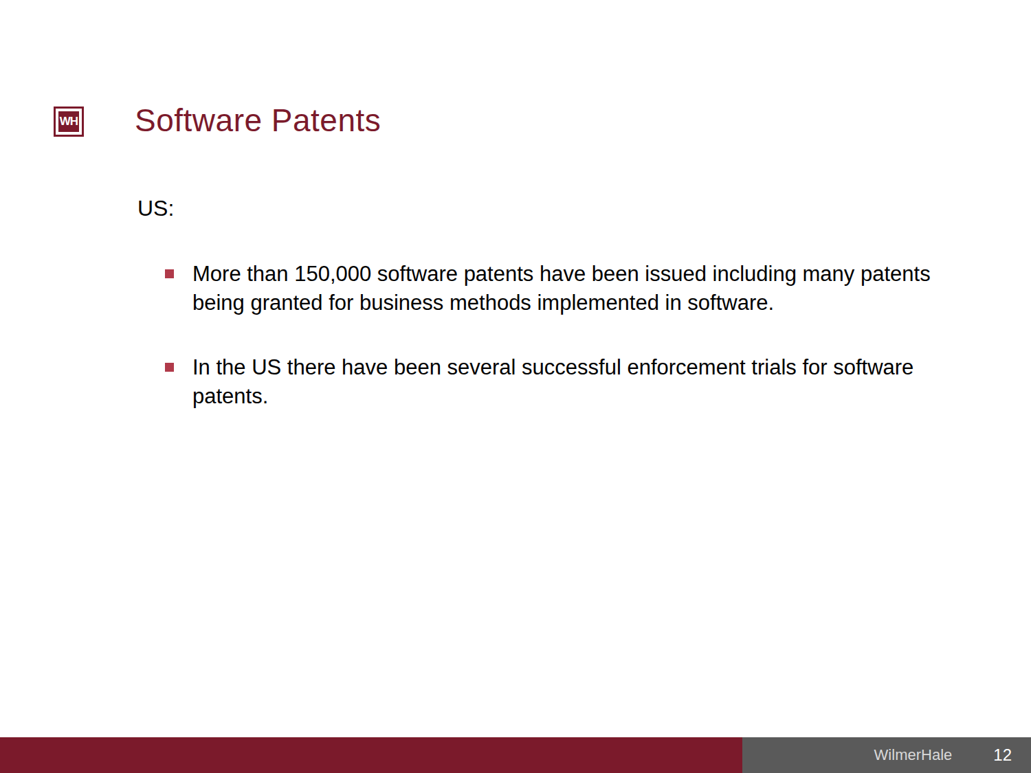WH
Software Patents
US:
More than 150,000 software patents have been issued including many patents being granted for business methods implemented in software.
In the US there have been several successful enforcement trials for software patents.
WilmerHale 12